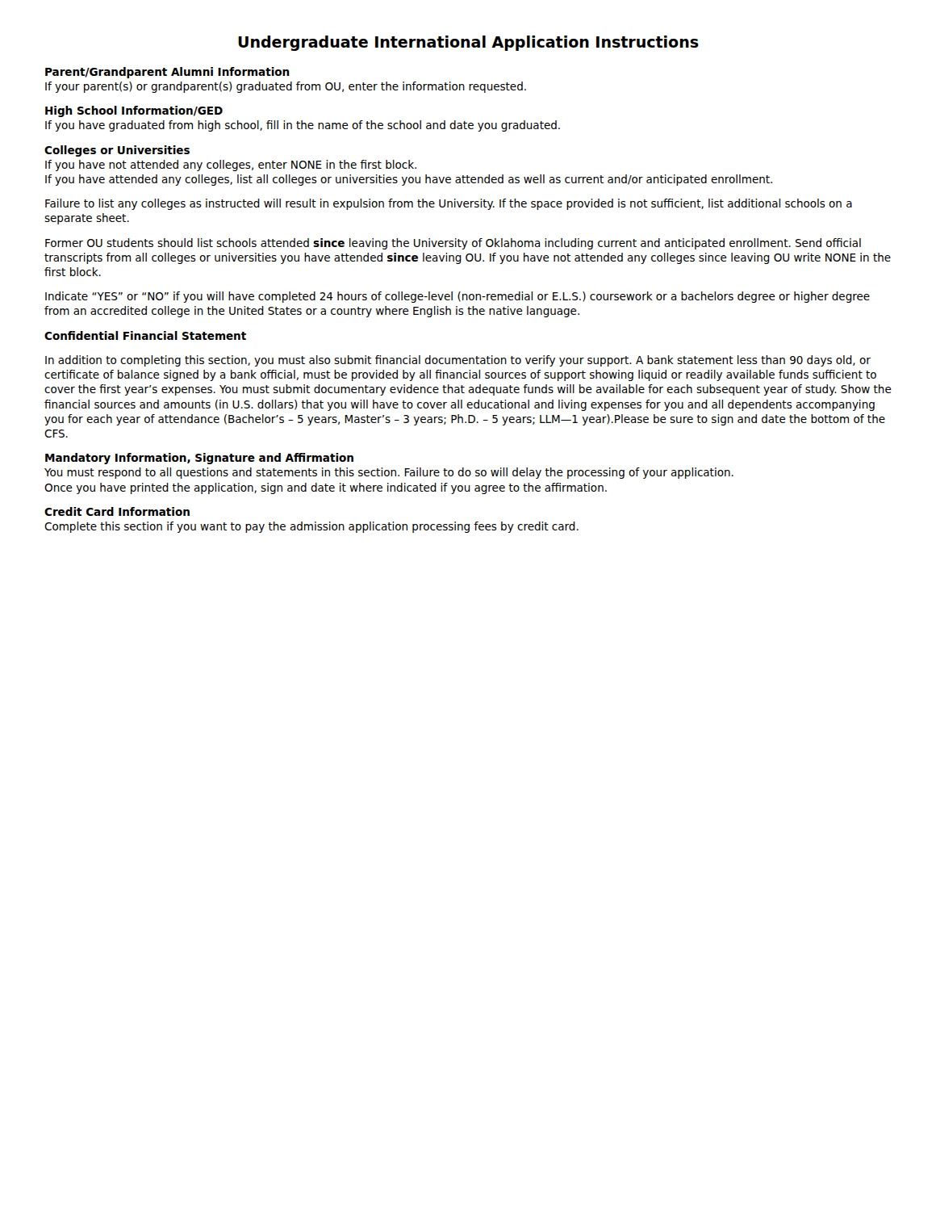Undergraduate International Application Instructions
Parent/Grandparent Alumni Information
If your parent(s) or grandparent(s) graduated from OU, enter the information requested.
High School Information/GED
If you have graduated from high school, fill in the name of the school and date you graduated.
Colleges or Universities
If you have not attended any colleges, enter NONE in the first block.
If you have attended any colleges, list all colleges or universities you have attended as well as current and/or anticipated enrollment.
Failure to list any colleges as instructed will result in expulsion from the University. If the space provided is not sufficient, list additional schools on a separate sheet.
Former OU students should list schools attended since leaving the University of Oklahoma including current and anticipated enrollment. Send official transcripts from all colleges or universities you have attended since leaving OU. If you have not attended any colleges since leaving OU write NONE in the first block.
Indicate “YES” or “NO” if you will have completed 24 hours of college-level (non-remedial or E.L.S.) coursework or a bachelors degree or higher degree from an accredited college in the United States or a country where English is the native language.
Confidential Financial Statement
In addition to completing this section, you must also submit financial documentation to verify your support. A bank statement less than 90 days old, or certificate of balance signed by a bank official, must be provided by all financial sources of support showing liquid or readily available funds sufficient to cover the first year’s expenses. You must submit documentary evidence that adequate funds will be available for each subsequent year of study. Show the financial sources and amounts (in U.S. dollars) that you will have to cover all educational and living expenses for you and all dependents accompanying you for each year of attendance (Bachelor’s – 5 years, Master’s – 3 years; Ph.D. – 5 years; LLM—1 year).Please be sure to sign and date the bottom of the CFS.
Mandatory Information, Signature and Affirmation
You must respond to all questions and statements in this section. Failure to do so will delay the processing of your application.
Once you have printed the application, sign and date it where indicated if you agree to the affirmation.
Credit Card Information
Complete this section if you want to pay the admission application processing fees by credit card.